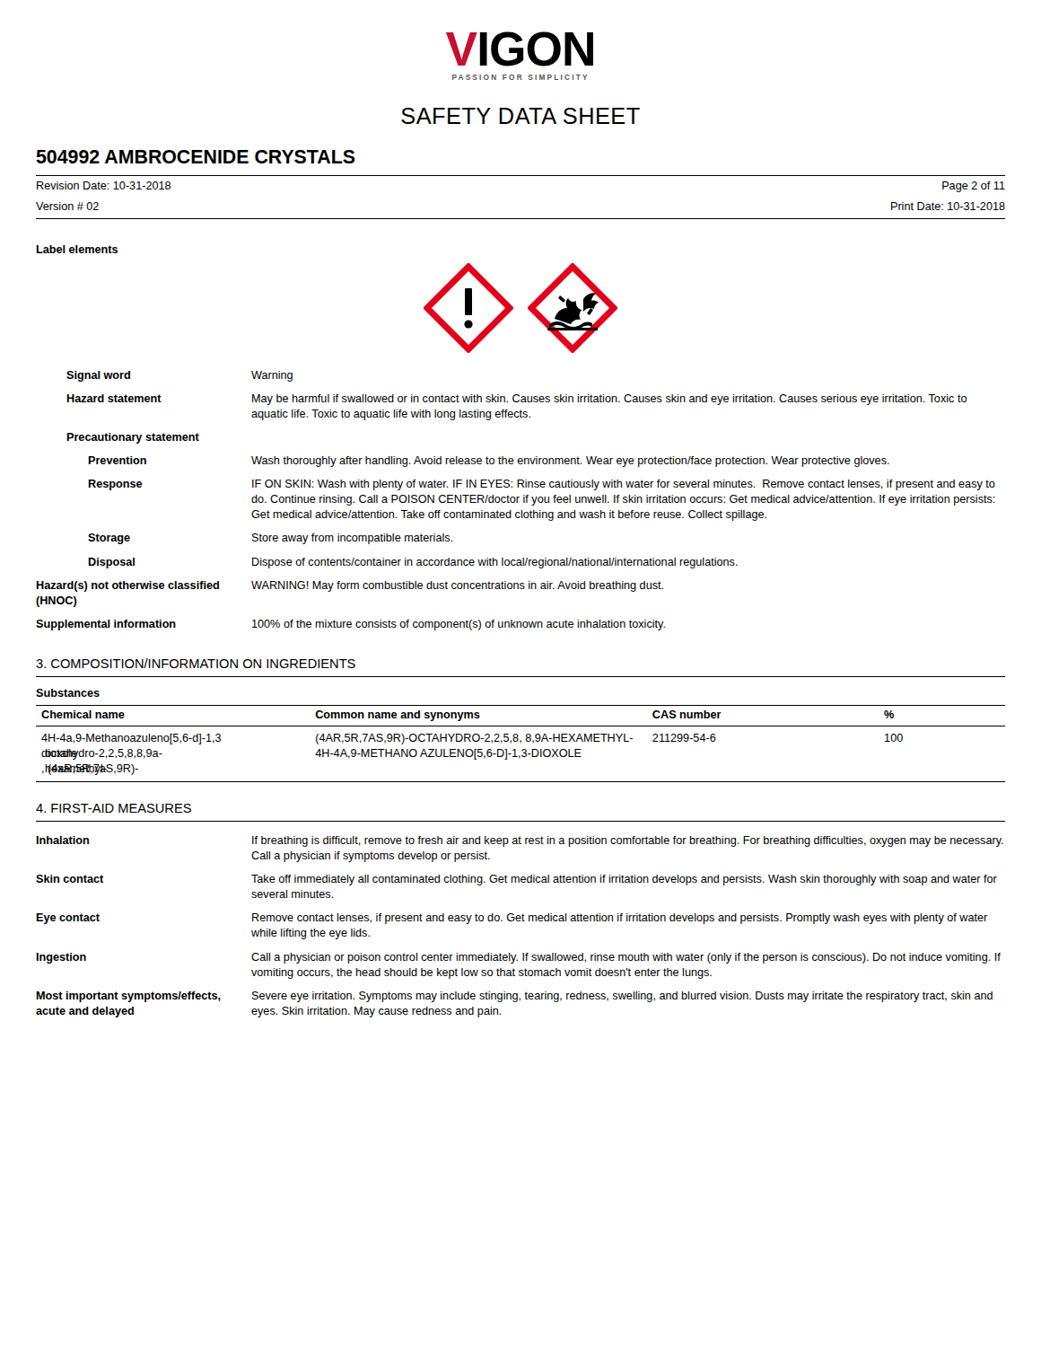VIGON
PASSION FOR SIMPLICITY
SAFETY DATA SHEET
504992 AMBROCENIDE CRYSTALS
| Revision Date: 10-31-2018 | Page 2 of 11 |
| Version # 02 | Print Date: 10-31-2018 |
Label elements
| Signal word | Warning |
| Hazard statement | May be harmful if swallowed or in contact with skin. Causes skin irritation. Causes skin and eye irritation. Causes serious eye irritation. Toxic to aquatic life. Toxic to aquatic life with long lasting effects. |
| Precautionary statement | |
| Prevention | Wash thoroughly after handling. Avoid release to the environment. Wear eye protection/face protection. Wear protective gloves. |
| Response | IF ON SKIN: Wash with plenty of water. IF IN EYES: Rinse cautiously with water for several minutes. Remove contact lenses, if present and easy to do. Continue rinsing. Call a POISON CENTER/doctor if you feel unwell. If skin irritation occurs: Get medical advice/attention. If eye irritation persists: Get medical advice/attention. Take off contaminated clothing and wash it before reuse. Collect spillage. |
| Storage | Store away from incompatible materials. |
| Disposal | Dispose of contents/container in accordance with local/regional/national/international regulations. |
| Hazard(s) not otherwise classified (HNOC) | WARNING! May form combustible dust concentrations in air. Avoid breathing dust. |
| Supplemental information | 100% of the mixture consists of component(s) of unknown acute inhalation toxicity. |
3. COMPOSITION/INFORMATION ON INGREDIENTS
Substances
| Chemical name | Common name and synonyms | CAS number | % |
| --- | --- | --- | --- |
| 4H-4a,9-Methanoazuleno[5,6-d]-1,3 dioxole octahydro-2,2,5,8,8,9a-hexamethyl- octahydro-2,2,5,8,8,9a-hexamethyl- , (4aR,5R,7aS,9R)- | (4AR,5R,7AS,9R)-OCTAHYDRO-2,2,5,8, 8,9A-HEXAMETHYL-4H-4A,9-METHANO AZULENO[5,6-D]-1,3-DIOXOLE | 211299-54-6 | 100 |
4. FIRST-AID MEASURES
| Inhalation | If breathing is difficult, remove to fresh air and keep at rest in a position comfortable for breathing. For breathing difficulties, oxygen may be necessary. Call a physician if symptoms develop or persist. |
| Skin contact | Take off immediately all contaminated clothing. Get medical attention if irritation develops and persists. Wash skin thoroughly with soap and water for several minutes. |
| Eye contact | Remove contact lenses, if present and easy to do. Get medical attention if irritation develops and persists. Promptly wash eyes with plenty of water while lifting the eye lids. |
| Ingestion | Call a physician or poison control center immediately. If swallowed, rinse mouth with water (only if the person is conscious). Do not induce vomiting. If vomiting occurs, the head should be kept low so that stomach vomit doesn't enter the lungs. |
| Most important symptoms/effects, acute and delayed | Severe eye irritation. Symptoms may include stinging, tearing, redness, swelling, and blurred vision. Dusts may irritate the respiratory tract, skin and eyes. Skin irritation. May cause redness and pain. |